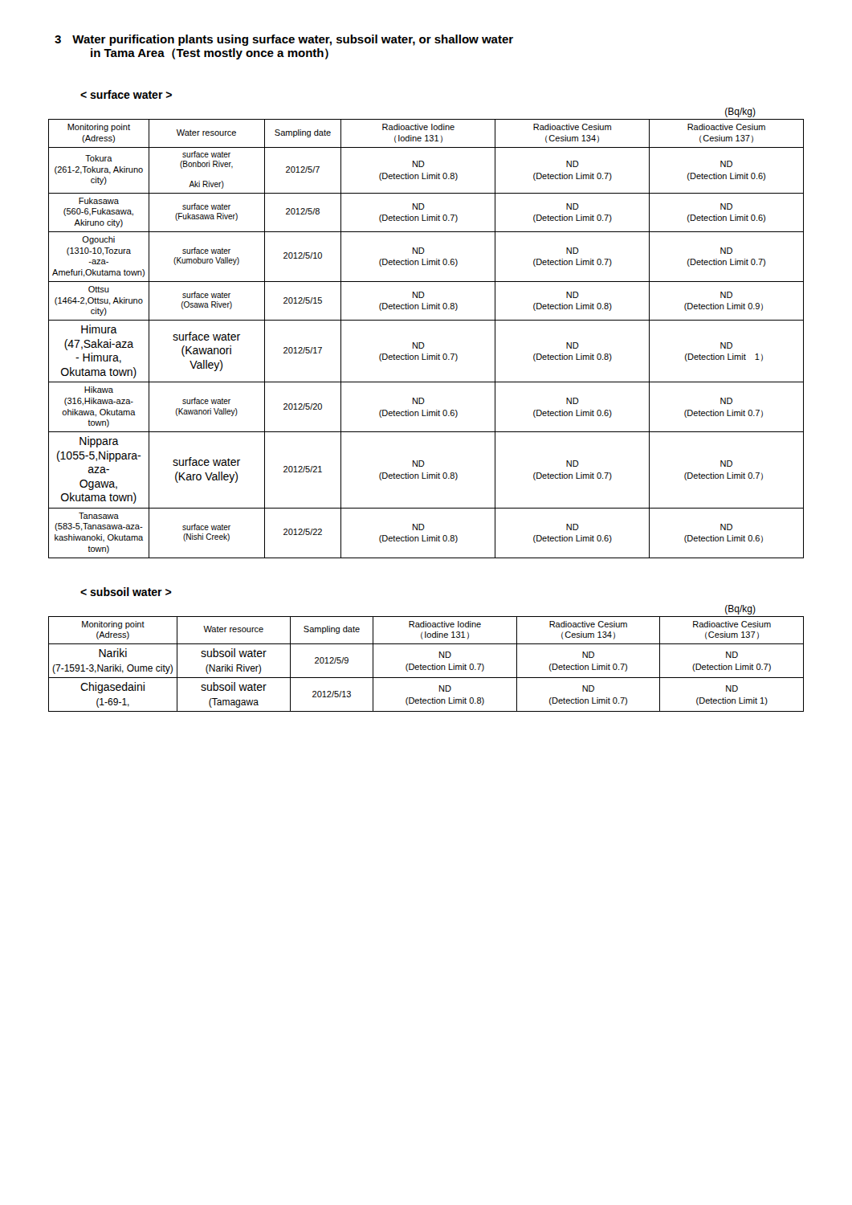3 Water purification plants using surface water, subsoil water, or shallow water in Tama Area（Test mostly once a month）
< surface water >
(Bq/kg)
| Monitoring point (Adress) | Water resource | Sampling date | Radioactive Iodine （Iodine 131） | Radioactive Cesium （Cesium 134） | Radioactive Cesium （Cesium 137） |
| --- | --- | --- | --- | --- | --- |
| Tokura (261-2,Tokura, Akiruno city) | surface water (Bonbori River, Aki River) | 2012/5/7 | ND (Detection Limit 0.8) | ND (Detection Limit 0.7) | ND (Detection Limit 0.6) |
| Fukasawa (560-6,Fukasawa, Akiruno city) | surface water (Fukasawa River) | 2012/5/8 | ND (Detection Limit 0.7) | ND (Detection Limit 0.7) | ND (Detection Limit 0.6) |
| Ogouchi (1310-10,Tozura -aza- Amefuri,Okutama town) | surface water (Kumoburo Valley) | 2012/5/10 | ND (Detection Limit 0.6) | ND (Detection Limit 0.7) | ND (Detection Limit 0.7) |
| Ottsu (1464-2,Ottsu, Akiruno city) | surface water (Osawa River) | 2012/5/15 | ND (Detection Limit 0.8) | ND (Detection Limit 0.8) | ND (Detection Limit 0.9） |
| Himura (47,Sakai-aza - Himura, Okutama town) | surface water (Kawanori Valley) | 2012/5/17 | ND (Detection Limit 0.7) | ND (Detection Limit 0.8) | ND (Detection Limit 1） |
| Hikawa (316,Hikawa-aza- ohikawa, Okutama town) | surface water (Kawanori Valley) | 2012/5/20 | ND (Detection Limit 0.6) | ND (Detection Limit 0.6) | ND (Detection Limit 0.7） |
| Nippara (1055-5,Nippara-aza- Ogawa, Okutama town) | surface water (Karo Valley) | 2012/5/21 | ND (Detection Limit 0.8) | ND (Detection Limit 0.7) | ND (Detection Limit 0.7） |
| Tanasawa (583-5,Tanasawa-aza-kashiwanoki, Okutama town) | surface water (Nishi Creek) | 2012/5/22 | ND (Detection Limit 0.8) | ND (Detection Limit 0.6) | ND (Detection Limit 0.6） |
< subsoil water >
(Bq/kg)
| Monitoring point (Adress) | Water resource | Sampling date | Radioactive Iodine （Iodine 131） | Radioactive Cesium （Cesium 134） | Radioactive Cesium （Cesium 137） |
| --- | --- | --- | --- | --- | --- |
| Nariki (7-1591-3,Nariki, Oume city) | subsoil water (Nariki River) | 2012/5/9 | ND (Detection Limit 0.7) | ND (Detection Limit 0.7) | ND (Detection Limit 0.7) |
| Chigasedaini (1-69-1, | subsoil water (Tamagawa | 2012/5/13 | ND (Detection Limit 0.8) | ND (Detection Limit 0.7) | ND (Detection Limit 1) |